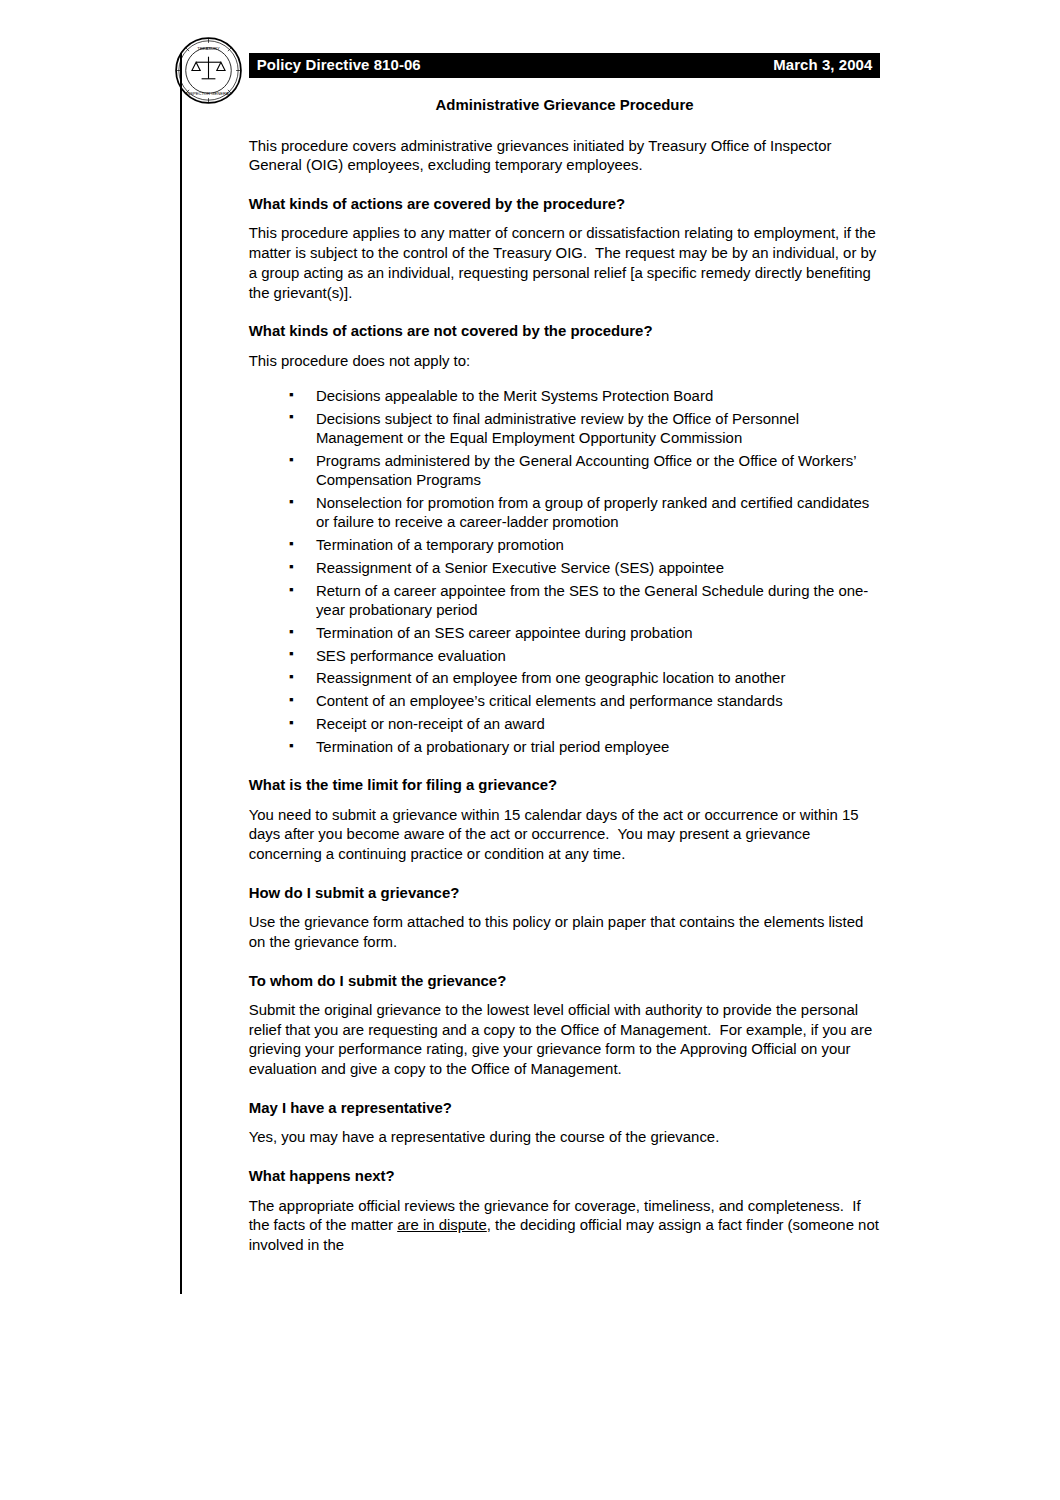TREASURY INSPECTOR GENERAL
Policy Directive 810-06 March 3, 2004
Administrative Grievance Procedure
This procedure covers administrative grievances initiated by Treasury Office of Inspector General (OIG) employees, excluding temporary employees.
What kinds of actions are covered by the procedure?
This procedure applies to any matter of concern or dissatisfaction relating to employment, if the matter is subject to the control of the Treasury OIG. The request may be by an individual, or by a group acting as an individual, requesting personal relief [a specific remedy directly benefiting the grievant(s)].
What kinds of actions are not covered by the procedure?
This procedure does not apply to:
Decisions appealable to the Merit Systems Protection Board
Decisions subject to final administrative review by the Office of Personnel Management or the Equal Employment Opportunity Commission
Programs administered by the General Accounting Office or the Office of Workers’ Compensation Programs
Nonselection for promotion from a group of properly ranked and certified candidates or failure to receive a career-ladder promotion
Termination of a temporary promotion
Reassignment of a Senior Executive Service (SES) appointee
Return of a career appointee from the SES to the General Schedule during the one-year probationary period
Termination of an SES career appointee during probation
SES performance evaluation
Reassignment of an employee from one geographic location to another
Content of an employee’s critical elements and performance standards
Receipt or non-receipt of an award
Termination of a probationary or trial period employee
What is the time limit for filing a grievance?
You need to submit a grievance within 15 calendar days of the act or occurrence or within 15 days after you become aware of the act or occurrence. You may present a grievance concerning a continuing practice or condition at any time.
How do I submit a grievance?
Use the grievance form attached to this policy or plain paper that contains the elements listed on the grievance form.
To whom do I submit the grievance?
Submit the original grievance to the lowest level official with authority to provide the personal relief that you are requesting and a copy to the Office of Management. For example, if you are grieving your performance rating, give your grievance form to the Approving Official on your evaluation and give a copy to the Office of Management.
May I have a representative?
Yes, you may have a representative during the course of the grievance.
What happens next?
The appropriate official reviews the grievance for coverage, timeliness, and completeness. If the facts of the matter are in dispute, the deciding official may assign a fact finder (someone not involved in the